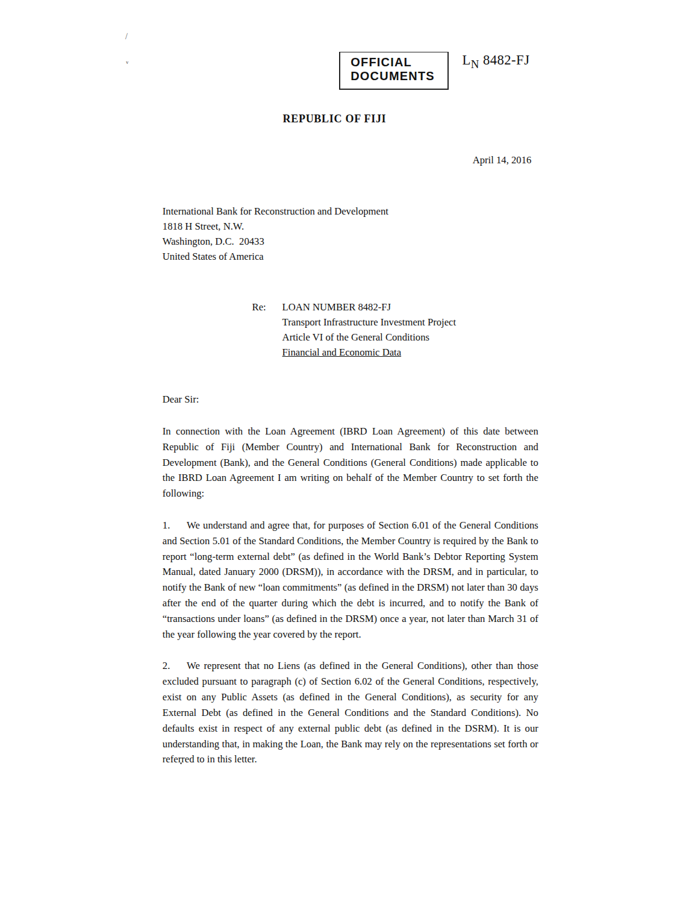⁄ ᵥ
OFFICIAL DOCUMENTS
LN 8482-FJ
REPUBLIC OF FIJI
April 14, 2016
International Bank for Reconstruction and Development
1818 H Street, N.W.
Washington, D.C. 20433
United States of America
| Re: | LOAN NUMBER 8482-FJ Transport Infrastructure Investment Project Article VI of the General Conditions Financial and Economic Data |
Dear Sir:
In connection with the Loan Agreement (IBRD Loan Agreement) of this date between Republic of Fiji (Member Country) and International Bank for Reconstruction and Development (Bank), and the General Conditions (General Conditions) made applicable to the IBRD Loan Agreement I am writing on behalf of the Member Country to set forth the following:
1. We understand and agree that, for purposes of Section 6.01 of the General Conditions and Section 5.01 of the Standard Conditions, the Member Country is required by the Bank to report “long-term external debt” (as defined in the World Bank’s Debtor Reporting System Manual, dated January 2000 (DRSM)), in accordance with the DRSM, and in particular, to notify the Bank of new “loan commitments” (as defined in the DRSM) not later than 30 days after the end of the quarter during which the debt is incurred, and to notify the Bank of “transactions under loans” (as defined in the DRSM) once a year, not later than March 31 of the year following the year covered by the report.
2. We represent that no Liens (as defined in the General Conditions), other than those excluded pursuant to paragraph (c) of Section 6.02 of the General Conditions, respectively, exist on any Public Assets (as defined in the General Conditions), as security for any External Debt (as defined in the General Conditions and the Standard Conditions). No defaults exist in respect of any external public debt (as defined in the DSRM). It is our understanding that, in making the Loan, the Bank may rely on the representations set forth or referred to in this letter.